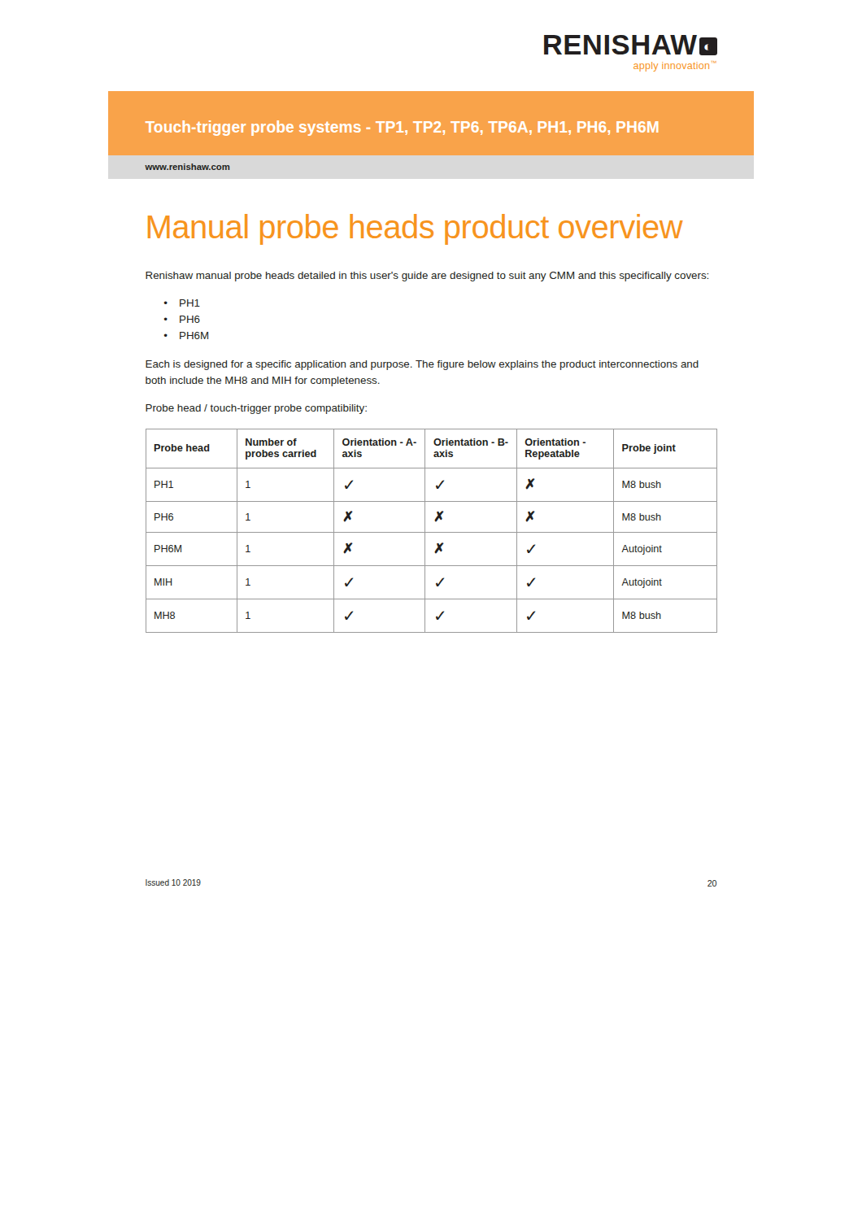RENISHAW◐
apply innovation™
Touch-trigger probe systems - TP1, TP2, TP6, TP6A, PH1, PH6, PH6M
www.renishaw.com
Manual probe heads product overview
Renishaw manual probe heads detailed in this user's guide are designed to suit any CMM and this specifically covers:
PH1
PH6
PH6M
Each is designed for a specific application and purpose. The figure below explains the product interconnections and both include the MH8 and MIH for completeness.
Probe head / touch-trigger probe compatibility:
| Probe head | Number of probes carried | Orientation - A-axis | Orientation - B-axis | Orientation - Repeatable | Probe joint |
| --- | --- | --- | --- | --- | --- |
| PH1 | 1 | ✓ | ✓ | ✗ | M8 bush |
| PH6 | 1 | ✗ | ✗ | ✗ | M8 bush |
| PH6M | 1 | ✗ | ✗ | ✓ | Autojoint |
| MIH | 1 | ✓ | ✓ | ✓ | Autojoint |
| MH8 | 1 | ✓ | ✓ | ✓ | M8 bush |
Issued 10 2019 20